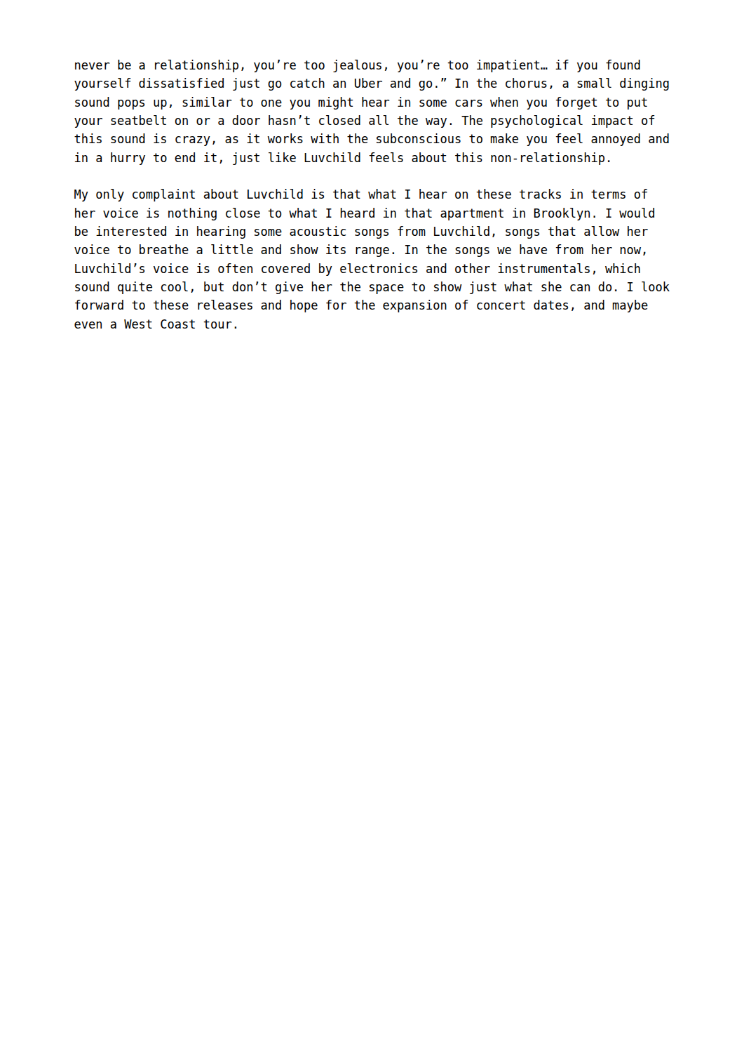never be a relationship, you’re too jealous, you’re too impatient… if you found yourself dissatisfied just go catch an Uber and go.” In the chorus, a small dinging sound pops up, similar to one you might hear in some cars when you forget to put your seatbelt on or a door hasn’t closed all the way. The psychological impact of this sound is crazy, as it works with the subconscious to make you feel annoyed and in a hurry to end it, just like Luvchild feels about this non-relationship.
My only complaint about Luvchild is that what I hear on these tracks in terms of her voice is nothing close to what I heard in that apartment in Brooklyn. I would be interested in hearing some acoustic songs from Luvchild, songs that allow her voice to breathe a little and show its range. In the songs we have from her now, Luvchild’s voice is often covered by electronics and other instrumentals, which sound quite cool, but don’t give her the space to show just what she can do. I look forward to these releases and hope for the expansion of concert dates, and maybe even a West Coast tour.